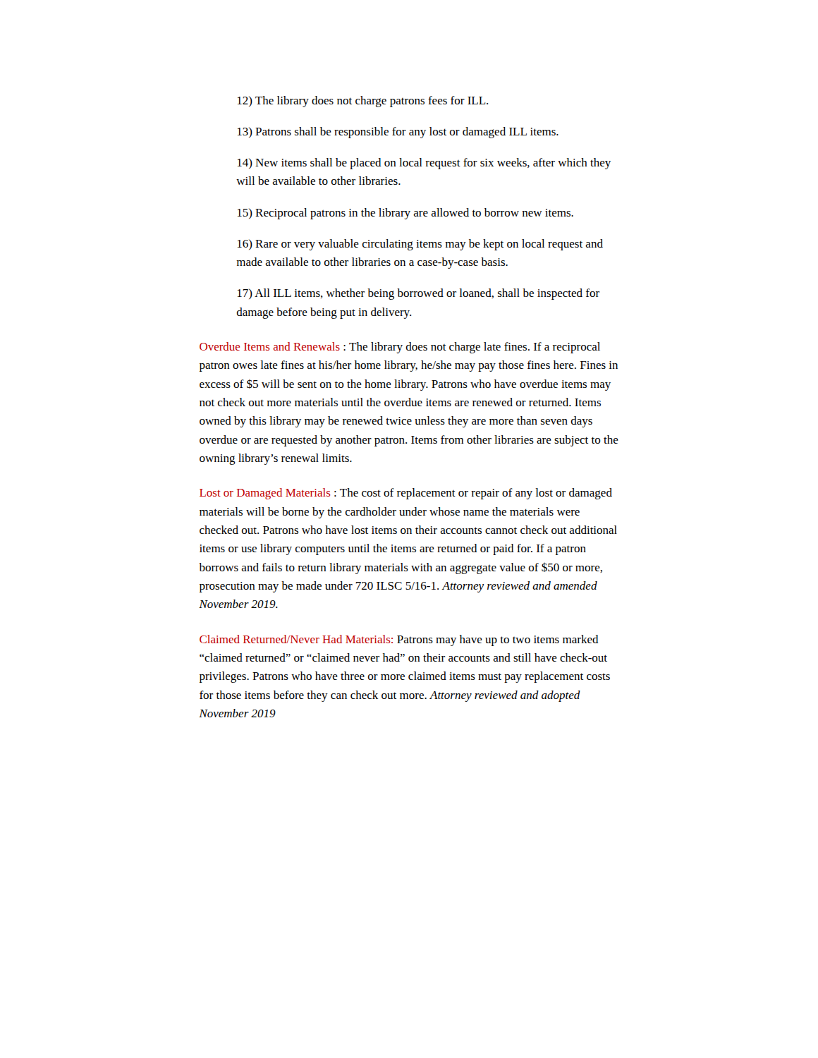12) The library does not charge patrons fees for ILL.
13) Patrons shall be responsible for any lost or damaged ILL items.
14) New items shall be placed on local request for six weeks, after which they will be available to other libraries.
15) Reciprocal patrons in the library are allowed to borrow new items.
16) Rare or very valuable circulating items may be kept on local request and made available to other libraries on a case-by-case basis.
17) All ILL items, whether being borrowed or loaned, shall be inspected for damage before being put in delivery.
Overdue Items and Renewals : The library does not charge late fines. If a reciprocal patron owes late fines at his/her home library, he/she may pay those fines here. Fines in excess of $5 will be sent on to the home library. Patrons who have overdue items may not check out more materials until the overdue items are renewed or returned. Items owned by this library may be renewed twice unless they are more than seven days overdue or are requested by another patron. Items from other libraries are subject to the owning library’s renewal limits.
Lost or Damaged Materials : The cost of replacement or repair of any lost or damaged materials will be borne by the cardholder under whose name the materials were checked out. Patrons who have lost items on their accounts cannot check out additional items or use library computers until the items are returned or paid for. If a patron borrows and fails to return library materials with an aggregate value of $50 or more, prosecution may be made under 720 ILSC 5/16-1. Attorney reviewed and amended November 2019.
Claimed Returned/Never Had Materials: Patrons may have up to two items marked “claimed returned” or “claimed never had” on their accounts and still have check-out privileges. Patrons who have three or more claimed items must pay replacement costs for those items before they can check out more. Attorney reviewed and adopted November 2019